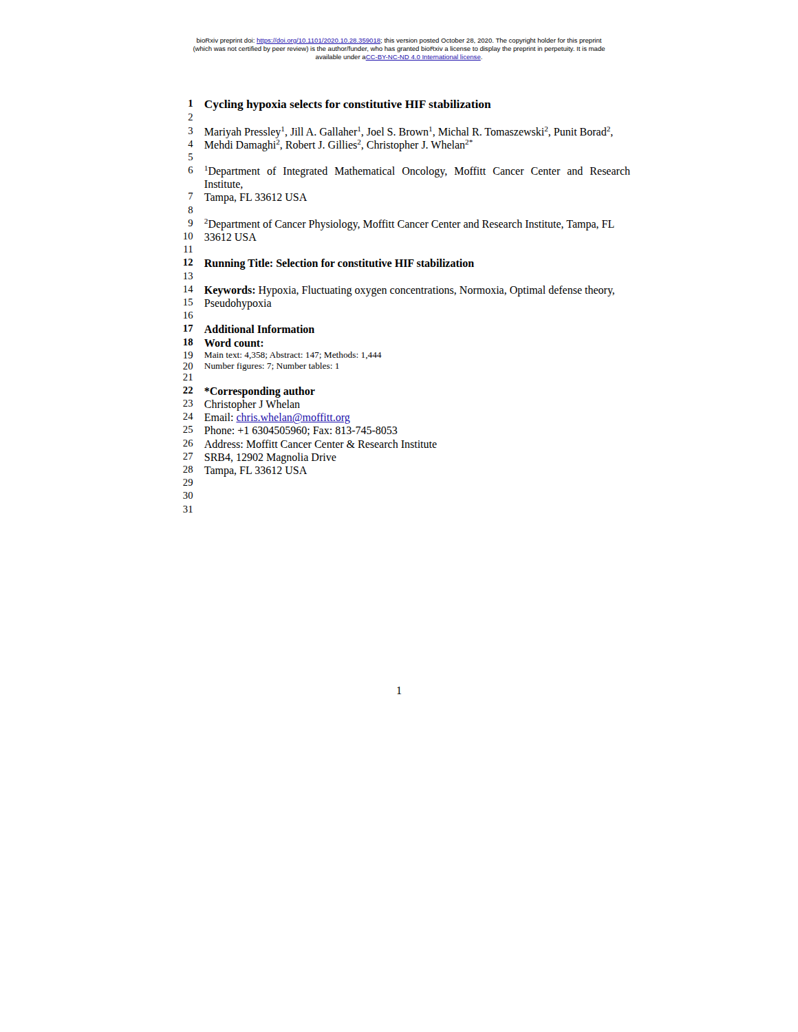bioRxiv preprint doi: https://doi.org/10.1101/2020.10.28.359018; this version posted October 28, 2020. The copyright holder for this preprint (which was not certified by peer review) is the author/funder, who has granted bioRxiv a license to display the preprint in perpetuity. It is made available under aCC-BY-NC-ND 4.0 International license.
Cycling hypoxia selects for constitutive HIF stabilization
Mariyah Pressley1, Jill A. Gallaher1, Joel S. Brown1, Michal R. Tomaszewski2, Punit Borad2,
Mehdi Damaghi2, Robert J. Gillies2, Christopher J. Whelan2*
1Department of Integrated Mathematical Oncology, Moffitt Cancer Center and Research Institute,
Tampa, FL 33612 USA
2Department of Cancer Physiology, Moffitt Cancer Center and Research Institute, Tampa, FL
33612 USA
Running Title: Selection for constitutive HIF stabilization
Keywords: Hypoxia, Fluctuating oxygen concentrations, Normoxia, Optimal defense theory,
Pseudohypoxia
Additional Information
Word count:
Main text: 4,358; Abstract: 147; Methods: 1,444
Number figures: 7; Number tables: 1
*Corresponding author
Christopher J Whelan
Email: chris.whelan@moffitt.org
Phone: +1 6304505960; Fax: 813-745-8053
Address: Moffitt Cancer Center & Research Institute
SRB4, 12902 Magnolia Drive
Tampa, FL 33612 USA
1